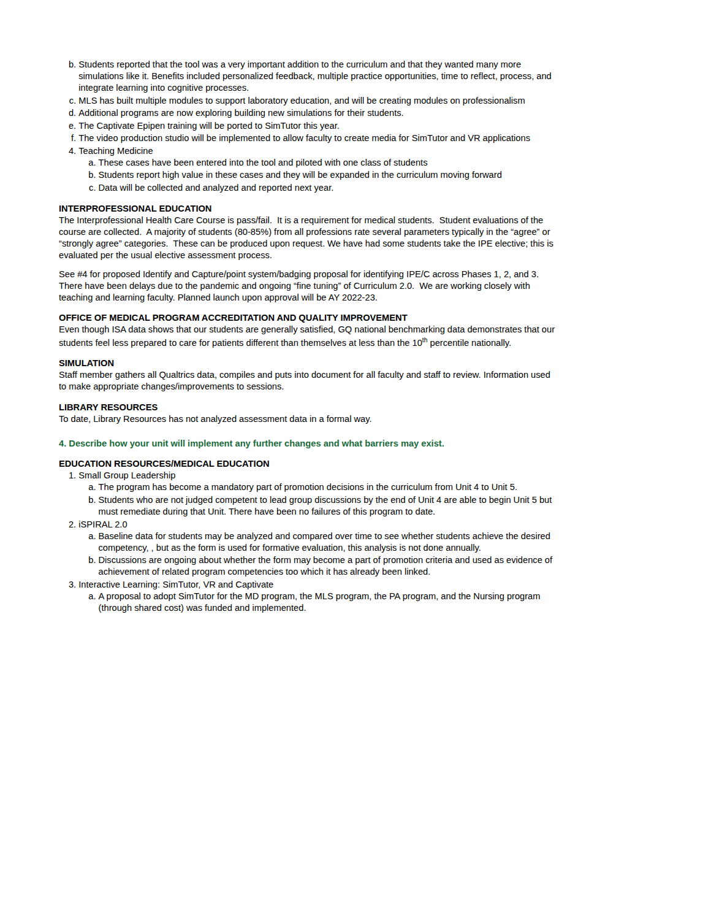Students reported that the tool was a very important addition to the curriculum and that they wanted many more simulations like it. Benefits included personalized feedback, multiple practice opportunities, time to reflect, process, and integrate learning into cognitive processes.
MLS has built multiple modules to support laboratory education, and will be creating modules on professionalism
Additional programs are now exploring building new simulations for their students.
The Captivate Epipen training will be ported to SimTutor this year.
The video production studio will be implemented to allow faculty to create media for SimTutor and VR applications
Teaching Medicine
These cases have been entered into the tool and piloted with one class of students
Students report high value in these cases and they will be expanded in the curriculum moving forward
Data will be collected and analyzed and reported next year.
Interprofessional Education
The Interprofessional Health Care Course is pass/fail. It is a requirement for medical students. Student evaluations of the course are collected. A majority of students (80-85%) from all professions rate several parameters typically in the “agree” or “strongly agree” categories. These can be produced upon request. We have had some students take the IPE elective; this is evaluated per the usual elective assessment process.
See #4 for proposed Identify and Capture/point system/badging proposal for identifying IPE/C across Phases 1, 2, and 3. There have been delays due to the pandemic and ongoing “fine tuning” of Curriculum 2.0. We are working closely with teaching and learning faculty. Planned launch upon approval will be AY 2022-23.
Office of Medical Program Accreditation and Quality Improvement
Even though ISA data shows that our students are generally satisfied, GQ national benchmarking data demonstrates that our students feel less prepared to care for patients different than themselves at less than the 10th percentile nationally.
Simulation
Staff member gathers all Qualtrics data, compiles and puts into document for all faculty and staff to review. Information used to make appropriate changes/improvements to sessions.
Library Resources
To date, Library Resources has not analyzed assessment data in a formal way.
4. Describe how your unit will implement any further changes and what barriers may exist.
Education Resources/Medical Education
Small Group Leadership
The program has become a mandatory part of promotion decisions in the curriculum from Unit 4 to Unit 5.
Students who are not judged competent to lead group discussions by the end of Unit 4 are able to begin Unit 5 but must remediate during that Unit. There have been no failures of this program to date.
iSPIRAL 2.0
Baseline data for students may be analyzed and compared over time to see whether students achieve the desired competency, , but as the form is used for formative evaluation, this analysis is not done annually.
Discussions are ongoing about whether the form may become a part of promotion criteria and used as evidence of achievement of related program competencies too which it has already been linked.
Interactive Learning: SimTutor, VR and Captivate
A proposal to adopt SimTutor for the MD program, the MLS program, the PA program, and the Nursing program (through shared cost) was funded and implemented.